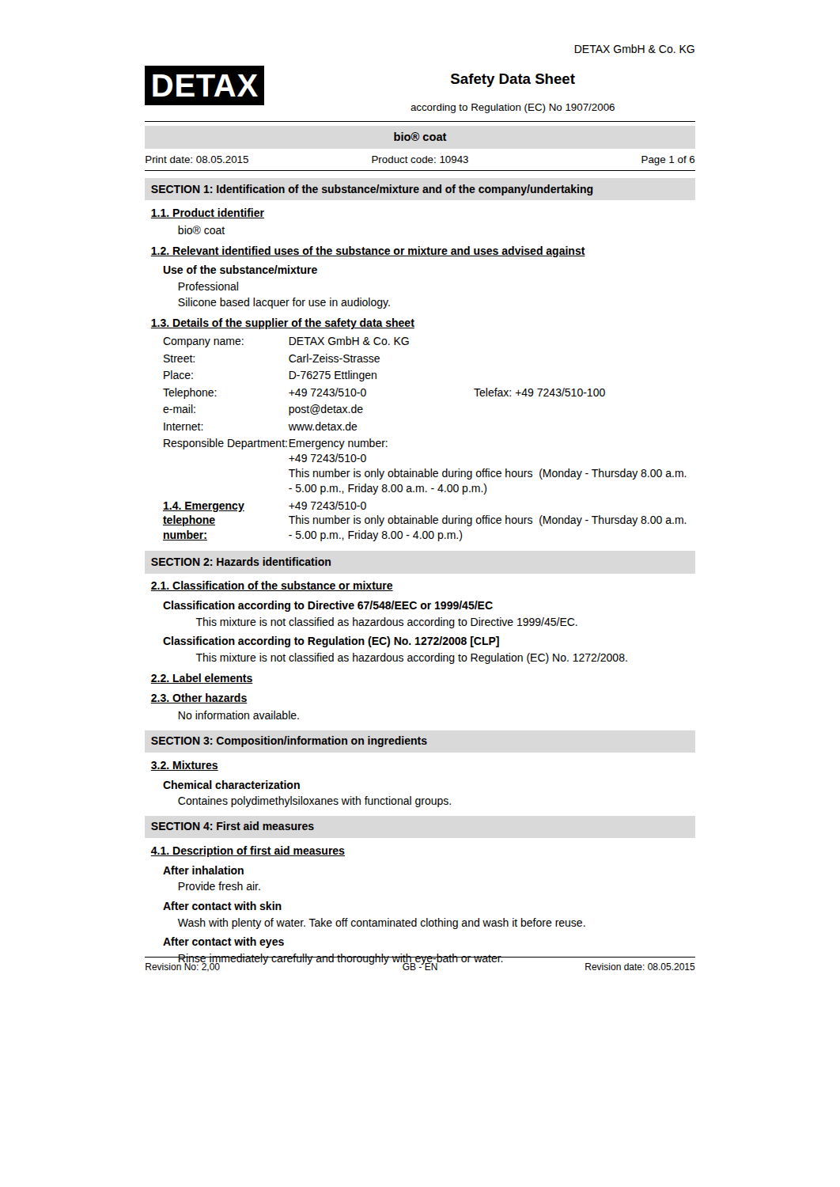DETAX GmbH & Co. KG
DETAX
Safety Data Sheet
according to Regulation (EC) No 1907/2006
bio® coat
Print date: 08.05.2015
Product code: 10943
Page 1 of 6
SECTION 1: Identification of the substance/mixture and of the company/undertaking
1.1. Product identifier
bio® coat
1.2. Relevant identified uses of the substance or mixture and uses advised against
Use of the substance/mixture
Professional
Silicone based lacquer for use in audiology.
1.3. Details of the supplier of the safety data sheet
| Company name: | DETAX GmbH & Co. KG | |
| Street: | Carl-Zeiss-Strasse | |
| Place: | D-76275 Ettlingen | |
| Telephone: | +49 7243/510-0 | Telefax: +49 7243/510-100 |
| e-mail: | post@detax.de | |
| Internet: | www.detax.de | |
| Responsible Department: | Emergency number: +49 7243/510-0 This number is only obtainable during office hours (Monday - Thursday 8.00 a.m. - 5.00 p.m., Friday 8.00 a.m. - 4.00 p.m.) |
| 1.4. Emergency telephone number: | +49 7243/510-0 This number is only obtainable during office hours (Monday - Thursday 8.00 a.m. - 5.00 p.m., Friday 8.00 - 4.00 p.m.) |
SECTION 2: Hazards identification
2.1. Classification of the substance or mixture
Classification according to Directive 67/548/EEC or 1999/45/EC
This mixture is not classified as hazardous according to Directive 1999/45/EC.
Classification according to Regulation (EC) No. 1272/2008 [CLP]
This mixture is not classified as hazardous according to Regulation (EC) No. 1272/2008.
2.2. Label elements
2.3. Other hazards
No information available.
SECTION 3: Composition/information on ingredients
3.2. Mixtures
Chemical characterization
Containes polydimethylsiloxanes with functional groups.
SECTION 4: First aid measures
4.1. Description of first aid measures
After inhalation
Provide fresh air.
After contact with skin
Wash with plenty of water. Take off contaminated clothing and wash it before reuse.
After contact with eyes
Rinse immediately carefully and thoroughly with eye-bath or water.
Revision No: 2,00
GB - EN
Revision date: 08.05.2015